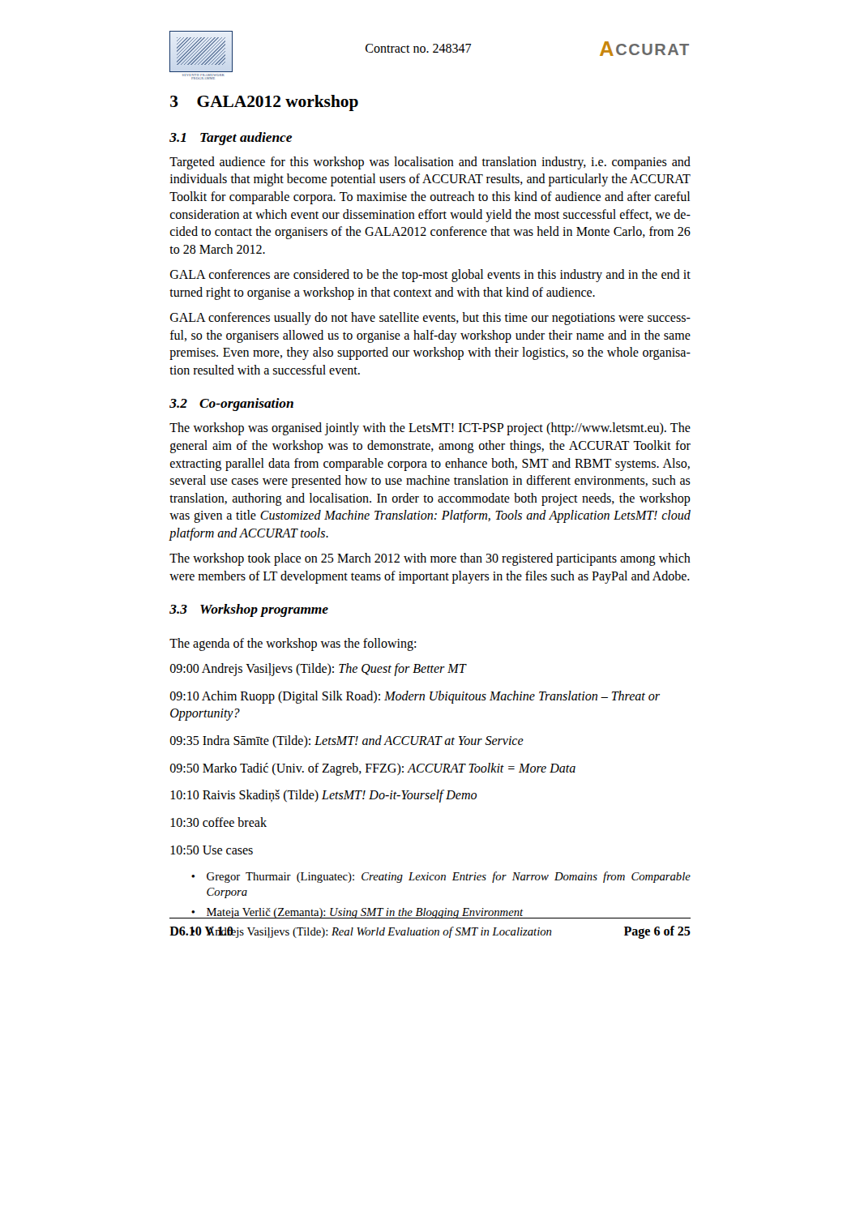SEVENTH FRAMEWORK
PROGRAMME
Contract no. 248347
ACCURAT
3 GALA2012 workshop
3.1 Target audience
Targeted audience for this workshop was localisation and translation industry, i.e. companies and individuals that might become potential users of ACCURAT results, and particularly the ACCURAT Toolkit for comparable corpora. To maximise the outreach to this kind of audience and after careful consideration at which event our dissemination effort would yield the most successful effect, we decided to contact the organisers of the GALA2012 conference that was held in Monte Carlo, from 26 to 28 March 2012.
GALA conferences are considered to be the top-most global events in this industry and in the end it turned right to organise a workshop in that context and with that kind of audience.
GALA conferences usually do not have satellite events, but this time our negotiations were successful, so the organisers allowed us to organise a half-day workshop under their name and in the same premises. Even more, they also supported our workshop with their logistics, so the whole organisation resulted with a successful event.
3.2 Co-organisation
The workshop was organised jointly with the LetsMT! ICT-PSP project (http://www.letsmt.eu). The general aim of the workshop was to demonstrate, among other things, the ACCURAT Toolkit for extracting parallel data from comparable corpora to enhance both, SMT and RBMT systems. Also, several use cases were presented how to use machine translation in different environments, such as translation, authoring and localisation. In order to accommodate both project needs, the workshop was given a title Customized Machine Translation: Platform, Tools and Application LetsMT! cloud platform and ACCURAT tools.
The workshop took place on 25 March 2012 with more than 30 registered participants among which were members of LT development teams of important players in the files such as PayPal and Adobe.
3.3 Workshop programme
The agenda of the workshop was the following:
09:00 Andrejs Vasiļjevs (Tilde): The Quest for Better MT
09:10 Achim Ruopp (Digital Silk Road): Modern Ubiquitous Machine Translation – Threat or Opportunity?
09:35 Indra Sāmīte (Tilde): LetsMT! and ACCURAT at Your Service
09:50 Marko Tadić (Univ. of Zagreb, FFZG): ACCURAT Toolkit = More Data
10:10 Raivis Skadiņš (Tilde) LetsMT! Do-it-Yourself Demo
10:30 coffee break
10:50 Use cases
Gregor Thurmair (Linguatec): Creating Lexicon Entries for Narrow Domains from Comparable Corpora
Mateja Verlič (Zemanta): Using SMT in the Blogging Environment
Andrejs Vasiļjevs (Tilde): Real World Evaluation of SMT in Localization
D6.10 V 1.0
Page 6 of 25